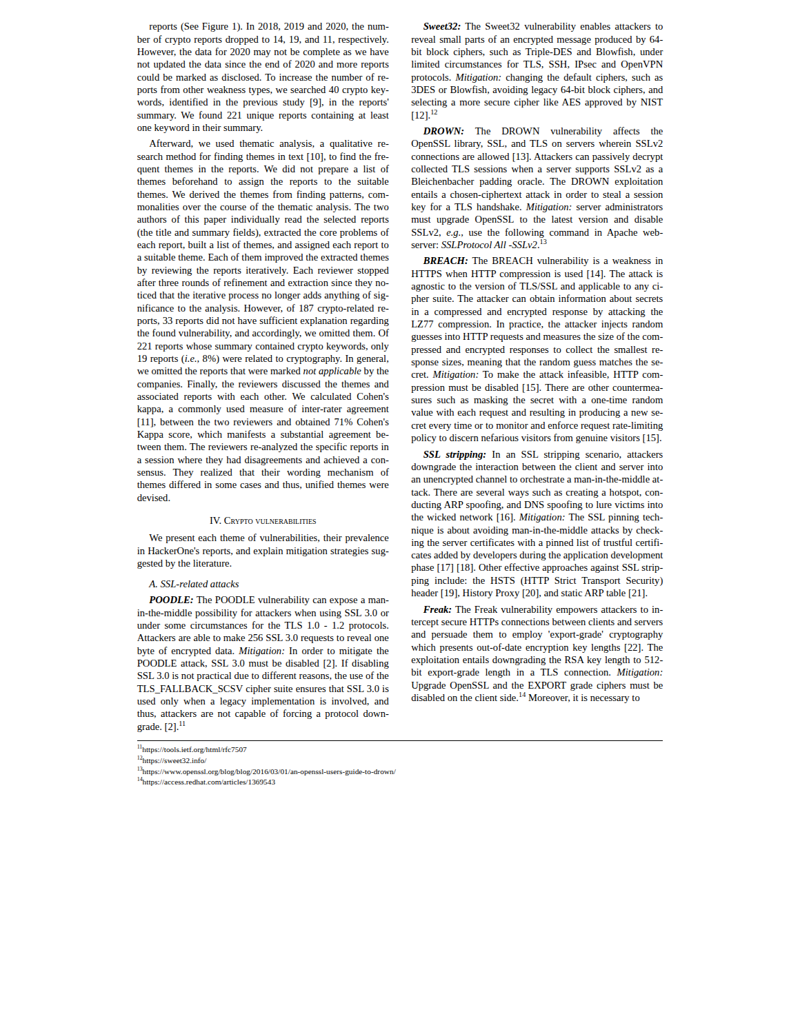reports (See Figure 1). In 2018, 2019 and 2020, the number of crypto reports dropped to 14, 19, and 11, respectively. However, the data for 2020 may not be complete as we have not updated the data since the end of 2020 and more reports could be marked as disclosed. To increase the number of reports from other weakness types, we searched 40 crypto keywords, identified in the previous study [9], in the reports' summary. We found 221 unique reports containing at least one keyword in their summary.
Afterward, we used thematic analysis, a qualitative research method for finding themes in text [10], to find the frequent themes in the reports. We did not prepare a list of themes beforehand to assign the reports to the suitable themes. We derived the themes from finding patterns, commonalities over the course of the thematic analysis. The two authors of this paper individually read the selected reports (the title and summary fields), extracted the core problems of each report, built a list of themes, and assigned each report to a suitable theme. Each of them improved the extracted themes by reviewing the reports iteratively. Each reviewer stopped after three rounds of refinement and extraction since they noticed that the iterative process no longer adds anything of significance to the analysis. However, of 187 crypto-related reports, 33 reports did not have sufficient explanation regarding the found vulnerability, and accordingly, we omitted them. Of 221 reports whose summary contained crypto keywords, only 19 reports (i.e., 8%) were related to cryptography. In general, we omitted the reports that were marked not applicable by the companies. Finally, the reviewers discussed the themes and associated reports with each other. We calculated Cohen's kappa, a commonly used measure of inter-rater agreement [11], between the two reviewers and obtained 71% Cohen's Kappa score, which manifests a substantial agreement between them. The reviewers re-analyzed the specific reports in a session where they had disagreements and achieved a consensus. They realized that their wording mechanism of themes differed in some cases and thus, unified themes were devised.
IV. Crypto vulnerabilities
We present each theme of vulnerabilities, their prevalence in HackerOne's reports, and explain mitigation strategies suggested by the literature.
A. SSL-related attacks
POODLE: The POODLE vulnerability can expose a man-in-the-middle possibility for attackers when using SSL 3.0 or under some circumstances for the TLS 1.0 - 1.2 protocols. Attackers are able to make 256 SSL 3.0 requests to reveal one byte of encrypted data. Mitigation: In order to mitigate the POODLE attack, SSL 3.0 must be disabled [2]. If disabling SSL 3.0 is not practical due to different reasons, the use of the TLS_FALLBACK_SCSV cipher suite ensures that SSL 3.0 is used only when a legacy implementation is involved, and thus, attackers are not capable of forcing a protocol downgrade. [2].11
Sweet32: The Sweet32 vulnerability enables attackers to reveal small parts of an encrypted message produced by 64-bit block ciphers, such as Triple-DES and Blowfish, under limited circumstances for TLS, SSH, IPsec and OpenVPN protocols. Mitigation: changing the default ciphers, such as 3DES or Blowfish, avoiding legacy 64-bit block ciphers, and selecting a more secure cipher like AES approved by NIST [12].12
DROWN: The DROWN vulnerability affects the OpenSSL library, SSL, and TLS on servers wherein SSLv2 connections are allowed [13]. Attackers can passively decrypt collected TLS sessions when a server supports SSLv2 as a Bleichenbacher padding oracle. The DROWN exploitation entails a chosen-ciphertext attack in order to steal a session key for a TLS handshake. Mitigation: server administrators must upgrade OpenSSL to the latest version and disable SSLv2, e.g., use the following command in Apache webserver: SSLProtocol All -SSLv2.13
BREACH: The BREACH vulnerability is a weakness in HTTPS when HTTP compression is used [14]. The attack is agnostic to the version of TLS/SSL and applicable to any cipher suite. The attacker can obtain information about secrets in a compressed and encrypted response by attacking the LZ77 compression. In practice, the attacker injects random guesses into HTTP requests and measures the size of the compressed and encrypted responses to collect the smallest response sizes, meaning that the random guess matches the secret. Mitigation: To make the attack infeasible, HTTP compression must be disabled [15]. There are other countermeasures such as masking the secret with a one-time random value with each request and resulting in producing a new secret every time or to monitor and enforce request rate-limiting policy to discern nefarious visitors from genuine visitors [15].
SSL stripping: In an SSL stripping scenario, attackers downgrade the interaction between the client and server into an unencrypted channel to orchestrate a man-in-the-middle attack. There are several ways such as creating a hotspot, conducting ARP spoofing, and DNS spoofing to lure victims into the wicked network [16]. Mitigation: The SSL pinning technique is about avoiding man-in-the-middle attacks by checking the server certificates with a pinned list of trustful certificates added by developers during the application development phase [17] [18]. Other effective approaches against SSL stripping include: the HSTS (HTTP Strict Transport Security) header [19], History Proxy [20], and static ARP table [21].
Freak: The Freak vulnerability empowers attackers to intercept secure HTTPs connections between clients and servers and persuade them to employ 'export-grade' cryptography which presents out-of-date encryption key lengths [22]. The exploitation entails downgrading the RSA key length to 512-bit export-grade length in a TLS connection. Mitigation: Upgrade OpenSSL and the EXPORT grade ciphers must be disabled on the client side.14 Moreover, it is necessary to
11https://tools.ietf.org/html/rfc7507
12https://sweet32.info/
13https://www.openssl.org/blog/blog/2016/03/01/an-openssl-users-guide-to-drown/
14https://access.redhat.com/articles/1369543